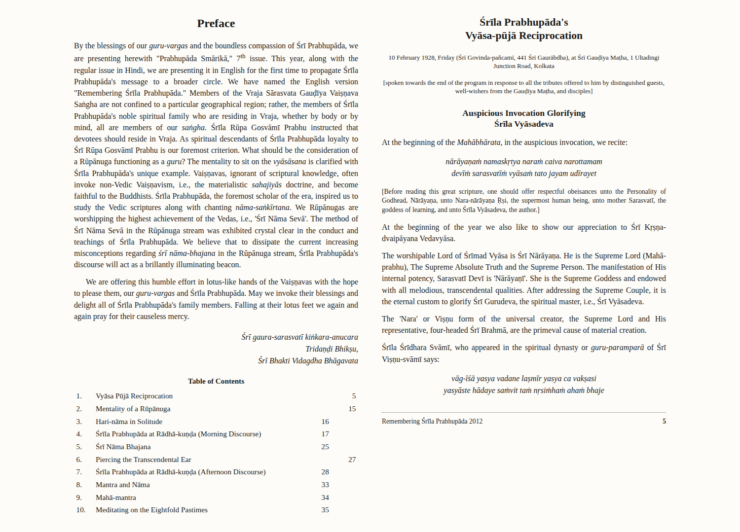Preface
By the blessings of our guru-vargas and the boundless compassion of Śrī Prabhupāda, we are presenting herewith "Prabhupāda Smārikā," 7th issue. This year, along with the regular issue in Hindi, we are presenting it in English for the first time to propagate Śrīla Prabhupāda's message to a broader circle. We have named the English version "Remembering Śrīla Prabhupāda." Members of the Vraja Sārasvata Gauḍīya Vaiṣṇava Saṅgha are not confined to a particular geographical region; rather, the members of Śrīla Prabhupāda's noble spiritual family who are residing in Vraja, whether by body or by mind, all are members of our saṅgha. Śrīla Rūpa Gosvāmī Prabhu instructed that devotees should reside in Vraja. As spiritual descendants of Śrīla Prabhupāda loyalty to Śrī Rūpa Gosvāmī Prabhu is our foremost criterion. What should be the consideration of a Rūpānuga functioning as a guru? The mentality to sit on the vyāsāsana is clarified with Śrīla Prabhupāda's unique example. Vaiṣṇavas, ignorant of scriptural knowledge, often invoke non-Vedic Vaiṣṇavism, i.e., the materialistic sahajiyās doctrine, and become faithful to the Buddhists. Śrīla Prabhupāda, the foremost scholar of the era, inspired us to study the Vedic scriptures along with chanting nāma-saṅkīrtana. We Rūpānugas are worshipping the highest achievement of the Vedas, i.e., 'Śrī Nāma Sevā'. The method of Śrī Nāma Sevā in the Rūpānuga stream was exhibited crystal clear in the conduct and teachings of Śrīla Prabhupāda. We believe that to dissipate the current increasing misconceptions regarding śrī nāma-bhajana in the Rūpānuga stream, Śrīla Prabhupāda's discourse will act as a brillantly illuminating beacon.
We are offering this humble effort in lotus-like hands of the Vaiṣṇavas with the hope to please them, our guru-vargas and Śrīla Prabhupāda. May we invoke their blessings and delight all of Śrīla Prabhupāda's family members. Falling at their lotus feet we again and again pray for their causeless mercy.
Śrī gaura-sarasvatī kiṅkara-anucara
Tridaṇḍi Bhikṣu,
Śrī Bhakti Vidagdha Bhāgavata
Table of Contents
| 1. | Vyāsa Pūjā Reciprocation | | 5 |
| 2. | Mentality of a Rūpānuga | | 15 |
| 3. | Hari-nāma in Solitude | 16 | |
| 4. | Śrīla Prabhupāda at Rādhā-kuṇḍa (Morning Discourse) | 17 | |
| 5. | Śrī Nāma Bhajana | 25 | |
| 6. | Piercing the Transcendental Ear | | 27 |
| 7. | Śrīla Prabhupāda at Rādhā-kuṇḍa (Afternoon Discourse) | 28 | |
| 8. | Mantra and Nāma | 33 | |
| 9. | Mahā-mantra | 34 | |
| 10. | Meditating on the Eightfold Pastimes | 35 | |
Śrīla Prabhupāda's
Vyāsa-pūjā Reciprocation
10 February 1928, Friday (Śrī Govinda-pañcamī, 441 Śrī Gaurābdha), at Śrī Gauḍīya Maṭha, 1 Ultadingi Junction Road, Kolkata
[spoken towards the end of the program in response to all the tributes offered to him by distinguished guests, well-wishers from the Gauḍīya Maṭha, and disciples]
Auspicious Invocation Glorifying
Śrīla Vyāsadeva
At the beginning of the Mahābhārata, in the auspicious invocation, we recite:
nārāyaṇaṁ namaskṛtya naraṁ caiva narottamam
devīṁ sarasvatīṁ vyāsaṁ tato jayam udīrayet
[Before reading this great scripture, one should offer respectful obeisances unto the Personality of Godhead, Nārāyaṇa, unto Nara-nārāyaṇa Ṛṣi, the supermost human being, unto mother Sarasvatī, the goddess of learning, and unto Śrīla Vyāsadeva, the author.]
At the beginning of the year we also like to show our appreciation to Śrī Kṛṣṇa-dvaipāyana Vedavyāsa.
The worshipable Lord of Śrīmad Vyāsa is Śrī Nārāyaṇa. He is the Supreme Lord (Mahā-prabhu), The Supreme Absolute Truth and the Supreme Person. The manifestation of His internal potency, Sarasvatī Devī is 'Nārāyaṇī'. She is the Supreme Goddess and endowed with all melodious, transcendental qualities. After addressing the Supreme Couple, it is the eternal custom to glorify Śrī Gurudeva, the spiritual master, i.e., Śrī Vyāsadeva.
The 'Nara' or Viṣṇu form of the universal creator, the Supreme Lord and His representative, four-headed Śrī Brahmā, are the primeval cause of material creation.
Śrīla Śrīdhara Svāmī, who appeared in the spiritual dynasty or guru-paramparā of Śrī Viṣṇu-svāmī says:
vāg-īśā yasya vadane laṣmīr yasya ca vakṣasi
yasyāste hādaye saṁvit taṁ nṛsiṁhaṁ ahaṁ bhaje
Remembering Śrīla Prabhupāda 2012 5